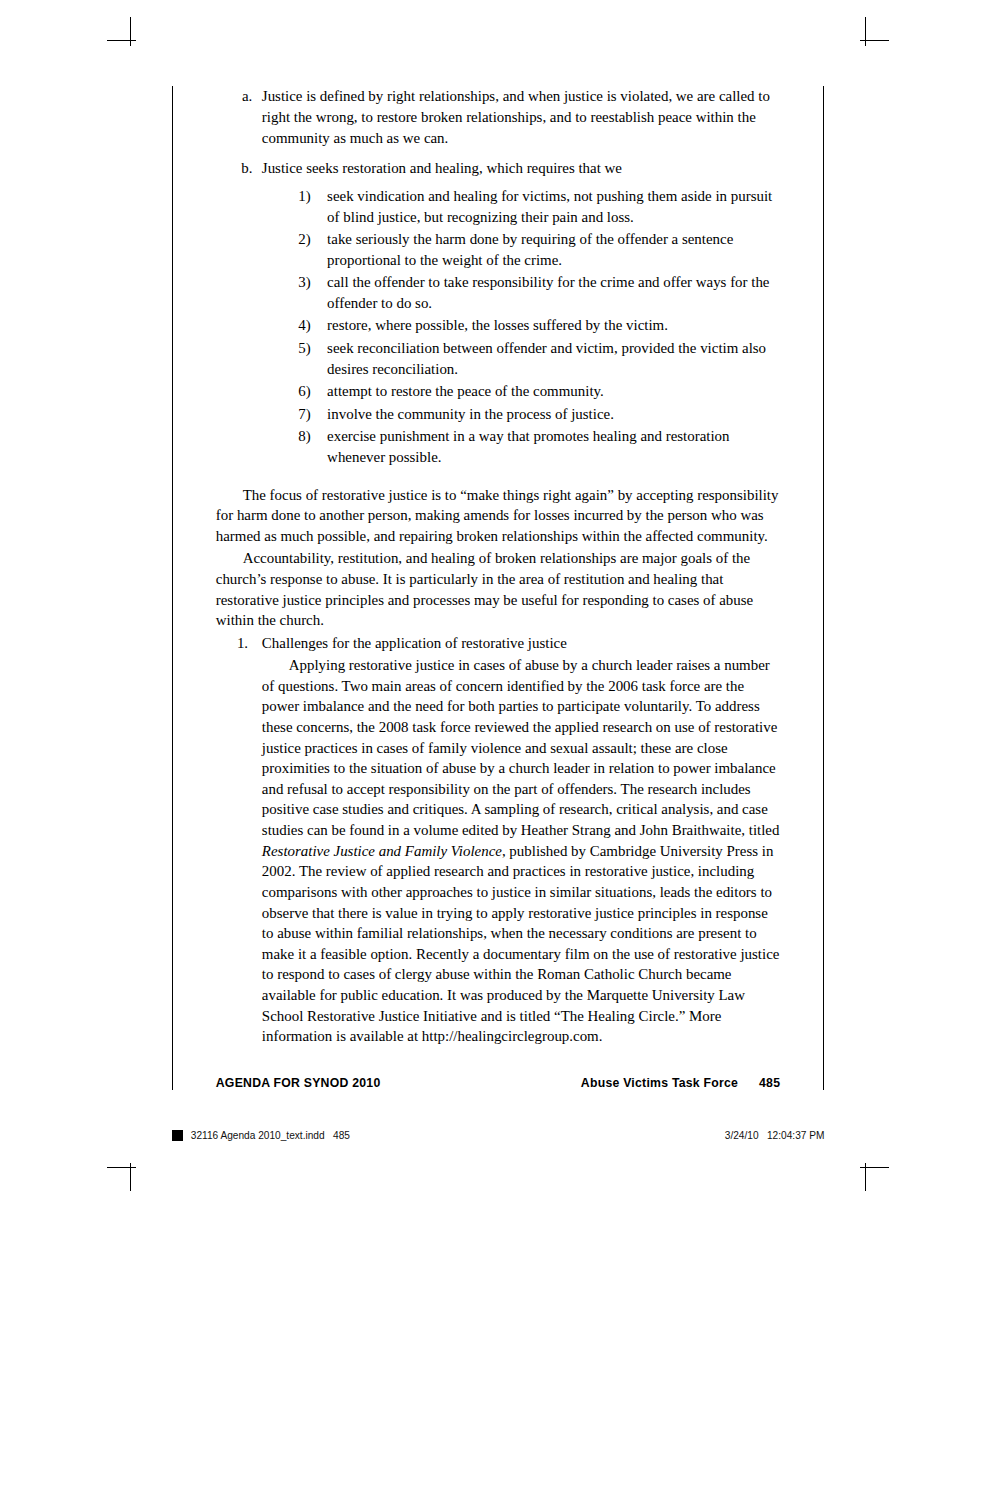Justice is defined by right relationships, and when justice is violated, we are called to right the wrong, to restore broken relationships, and to reestablish peace within the community as much as we can.
Justice seeks restoration and healing, which requires that we
seek vindication and healing for victims, not pushing them aside in pursuit of blind justice, but recognizing their pain and loss.
take seriously the harm done by requiring of the offender a sentence proportional to the weight of the crime.
call the offender to take responsibility for the crime and offer ways for the offender to do so.
restore, where possible, the losses suffered by the victim.
seek reconciliation between offender and victim, provided the victim also desires reconciliation.
attempt to restore the peace of the community.
involve the community in the process of justice.
exercise punishment in a way that promotes healing and restoration whenever possible.
The focus of restorative justice is to “make things right again” by accepting responsibility for harm done to another person, making amends for losses incurred by the person who was harmed as much possible, and repairing broken relationships within the affected community.
Accountability, restitution, and healing of broken relationships are major goals of the church’s response to abuse. It is particularly in the area of restitution and healing that restorative justice principles and processes may be useful for responding to cases of abuse within the church.
Challenges for the application of restorative justice
Applying restorative justice in cases of abuse by a church leader raises a number of questions. Two main areas of concern identified by the 2006 task force are the power imbalance and the need for both parties to participate voluntarily. To address these concerns, the 2008 task force reviewed the applied research on use of restorative justice practices in cases of family violence and sexual assault; these are close proximities to the situation of abuse by a church leader in relation to power imbalance and refusal to accept responsibility on the part of offenders. The research includes positive case studies and critiques. A sampling of research, critical analysis, and case studies can be found in a volume edited by Heather Strang and John Braithwaite, titled Restorative Justice and Family Violence, published by Cambridge University Press in 2002. The review of applied research and practices in restorative justice, including comparisons with other approaches to justice in similar situations, leads the editors to observe that there is value in trying to apply restorative justice principles in response to abuse within familial relationships, when the necessary conditions are present to make it a feasible option. Recently a documentary film on the use of restorative justice to respond to cases of clergy abuse within the Roman Catholic Church became available for public education. It was produced by the Marquette University Law School Restorative Justice Initiative and is titled “The Healing Circle.” More information is available at http://healingcirclegroup.com.
Agenda for Synod 2010
Abuse Victims Task Force 485
32116 Agenda 2010_text.indd 485
3/24/10 12:04:37 PM